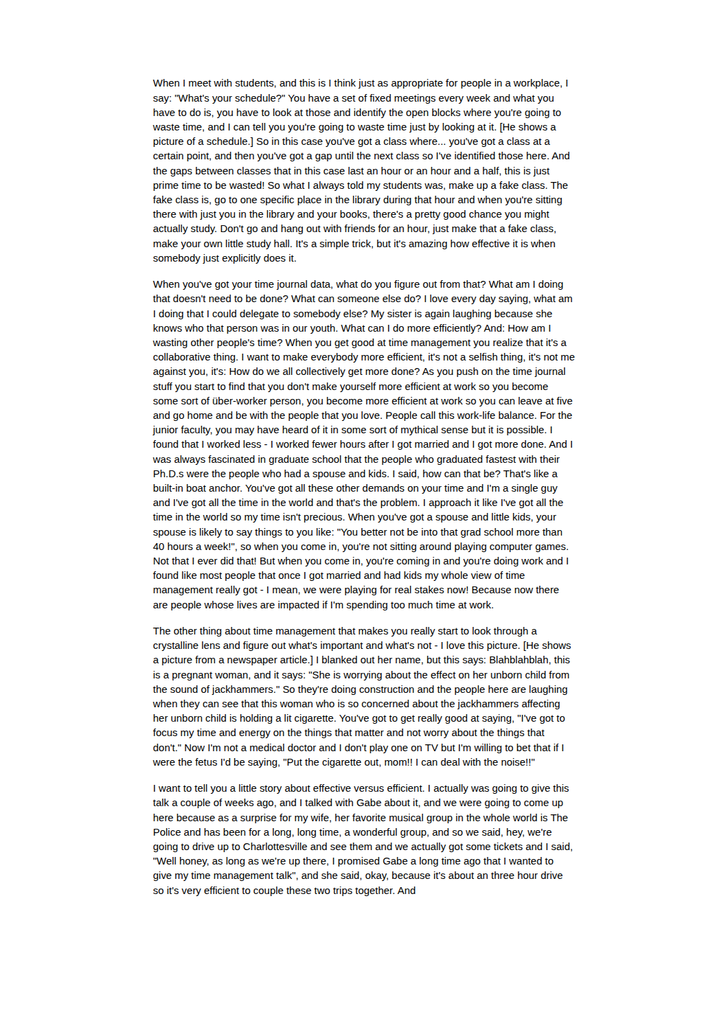When I meet with students, and this is I think just as appropriate for people in a workplace, I say: "What's your schedule?" You have a set of fixed meetings every week and what you have to do is, you have to look at those and identify the open blocks where you're going to waste time, and I can tell you you're going to waste time just by looking at it. [He shows a picture of a schedule.] So in this case you've got a class where... you've got a class at a certain point, and then you've got a gap until the next class so I've identified those here. And the gaps between classes that in this case last an hour or an hour and a half, this is just prime time to be wasted! So what I always told my students was, make up a fake class. The fake class is, go to one specific place in the library during that hour and when you're sitting there with just you in the library and your books, there's a pretty good chance you might actually study. Don't go and hang out with friends for an hour, just make that a fake class, make your own little study hall. It's a simple trick, but it's amazing how effective it is when somebody just explicitly does it.
When you've got your time journal data, what do you figure out from that? What am I doing that doesn't need to be done? What can someone else do? I love every day saying, what am I doing that I could delegate to somebody else? My sister is again laughing because she knows who that person was in our youth. What can I do more efficiently? And: How am I wasting other people's time? When you get good at time management you realize that it's a collaborative thing. I want to make everybody more efficient, it's not a selfish thing, it's not me against you, it's: How do we all collectively get more done? As you push on the time journal stuff you start to find that you don't make yourself more efficient at work so you become some sort of über-worker person, you become more efficient at work so you can leave at five and go home and be with the people that you love. People call this work-life balance. For the junior faculty, you may have heard of it in some sort of mythical sense but it is possible. I found that I worked less - I worked fewer hours after I got married and I got more done. And I was always fascinated in graduate school that the people who graduated fastest with their Ph.D.s were the people who had a spouse and kids. I said, how can that be? That's like a built-in boat anchor. You've got all these other demands on your time and I'm a single guy and I've got all the time in the world and that's the problem. I approach it like I've got all the time in the world so my time isn't precious. When you've got a spouse and little kids, your spouse is likely to say things to you like: "You better not be into that grad school more than 40 hours a week!", so when you come in, you're not sitting around playing computer games. Not that I ever did that! But when you come in, you're coming in and you're doing work and I found like most people that once I got married and had kids my whole view of time management really got - I mean, we were playing for real stakes now! Because now there are people whose lives are impacted if I'm spending too much time at work.
The other thing about time management that makes you really start to look through a crystalline lens and figure out what's important and what's not - I love this picture. [He shows a picture from a newspaper article.] I blanked out her name, but this says: Blahblahblah, this is a pregnant woman, and it says: "She is worrying about the effect on her unborn child from the sound of jackhammers." So they're doing construction and the people here are laughing when they can see that this woman who is so concerned about the jackhammers affecting her unborn child is holding a lit cigarette. You've got to get really good at saying, "I've got to focus my time and energy on the things that matter and not worry about the things that don't." Now I'm not a medical doctor and I don't play one on TV but I'm willing to bet that if I were the fetus I'd be saying, "Put the cigarette out, mom!! I can deal with the noise!!"
I want to tell you a little story about effective versus efficient. I actually was going to give this talk a couple of weeks ago, and I talked with Gabe about it, and we were going to come up here because as a surprise for my wife, her favorite musical group in the whole world is The Police and has been for a long, long time, a wonderful group, and so we said, hey, we're going to drive up to Charlottesville and see them and we actually got some tickets and I said, "Well honey, as long as we're up there, I promised Gabe a long time ago that I wanted to give my time management talk", and she said, okay, because it's about an three hour drive so it's very efficient to couple these two trips together. And